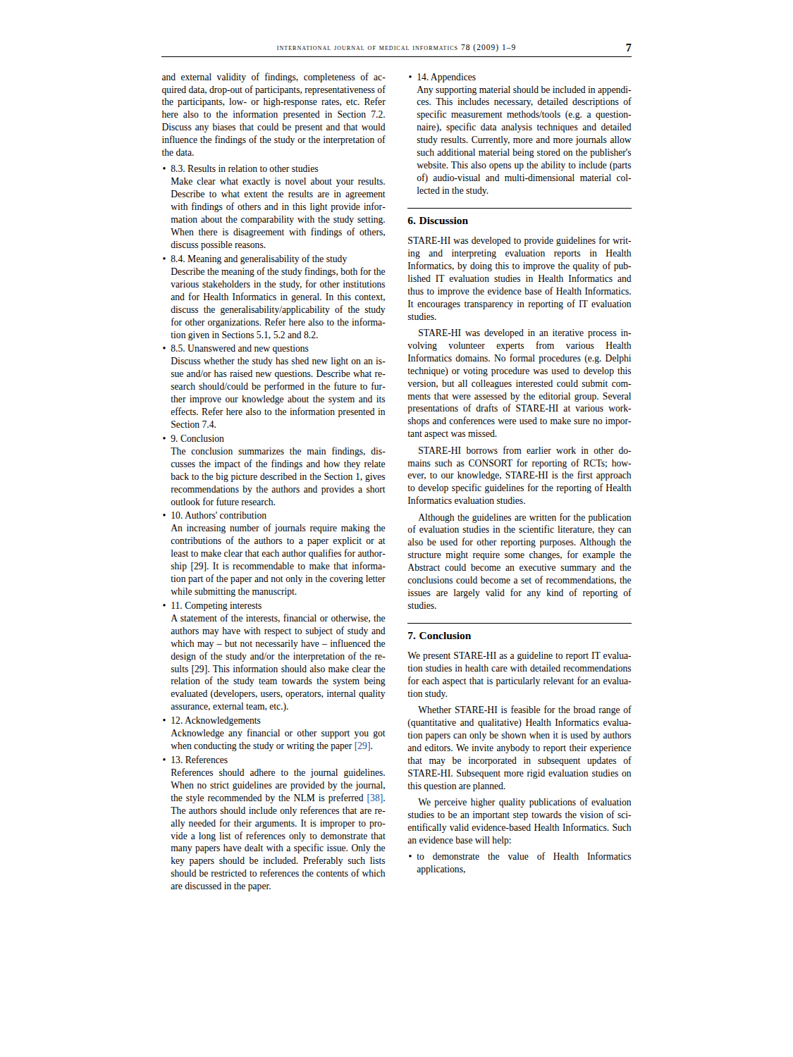international journal of medical informatics 78 (2009) 1–9
7
and external validity of findings, completeness of acquired data, drop-out of participants, representativeness of the participants, low- or high-response rates, etc. Refer here also to the information presented in Section 7.2. Discuss any biases that could be present and that would influence the findings of the study or the interpretation of the data.
8.3. Results in relation to other studies Make clear what exactly is novel about your results. Describe to what extent the results are in agreement with findings of others and in this light provide information about the comparability with the study setting. When there is disagreement with findings of others, discuss possible reasons.
8.4. Meaning and generalisability of the study Describe the meaning of the study findings, both for the various stakeholders in the study, for other institutions and for Health Informatics in general. In this context, discuss the generalisability/applicability of the study for other organizations. Refer here also to the information given in Sections 5.1, 5.2 and 8.2.
8.5. Unanswered and new questions Discuss whether the study has shed new light on an issue and/or has raised new questions. Describe what research should/could be performed in the future to further improve our knowledge about the system and its effects. Refer here also to the information presented in Section 7.4.
9. Conclusion The conclusion summarizes the main findings, discusses the impact of the findings and how they relate back to the big picture described in the Section 1, gives recommendations by the authors and provides a short outlook for future research.
10. Authors' contribution An increasing number of journals require making the contributions of the authors to a paper explicit or at least to make clear that each author qualifies for authorship [29]. It is recommendable to make that information part of the paper and not only in the covering letter while submitting the manuscript.
11. Competing interests A statement of the interests, financial or otherwise, the authors may have with respect to subject of study and which may – but not necessarily have – influenced the design of the study and/or the interpretation of the results [29]. This information should also make clear the relation of the study team towards the system being evaluated (developers, users, operators, internal quality assurance, external team, etc.).
12. Acknowledgements Acknowledge any financial or other support you got when conducting the study or writing the paper [29].
13. References References should adhere to the journal guidelines. When no strict guidelines are provided by the journal, the style recommended by the NLM is preferred [38]. The authors should include only references that are really needed for their arguments. It is improper to provide a long list of references only to demonstrate that many papers have dealt with a specific issue. Only the key papers should be included. Preferably such lists should be restricted to references the contents of which are discussed in the paper.
14. Appendices Any supporting material should be included in appendices. This includes necessary, detailed descriptions of specific measurement methods/tools (e.g. a questionnaire), specific data analysis techniques and detailed study results. Currently, more and more journals allow such additional material being stored on the publisher's website. This also opens up the ability to include (parts of) audio-visual and multi-dimensional material collected in the study.
6. Discussion
STARE-HI was developed to provide guidelines for writing and interpreting evaluation reports in Health Informatics, by doing this to improve the quality of published IT evaluation studies in Health Informatics and thus to improve the evidence base of Health Informatics. It encourages transparency in reporting of IT evaluation studies.
STARE-HI was developed in an iterative process involving volunteer experts from various Health Informatics domains. No formal procedures (e.g. Delphi technique) or voting procedure was used to develop this version, but all colleagues interested could submit comments that were assessed by the editorial group. Several presentations of drafts of STARE-HI at various workshops and conferences were used to make sure no important aspect was missed.
STARE-HI borrows from earlier work in other domains such as CONSORT for reporting of RCTs; however, to our knowledge, STARE-HI is the first approach to develop specific guidelines for the reporting of Health Informatics evaluation studies.
Although the guidelines are written for the publication of evaluation studies in the scientific literature, they can also be used for other reporting purposes. Although the structure might require some changes, for example the Abstract could become an executive summary and the conclusions could become a set of recommendations, the issues are largely valid for any kind of reporting of studies.
7. Conclusion
We present STARE-HI as a guideline to report IT evaluation studies in health care with detailed recommendations for each aspect that is particularly relevant for an evaluation study.
Whether STARE-HI is feasible for the broad range of (quantitative and qualitative) Health Informatics evaluation papers can only be shown when it is used by authors and editors. We invite anybody to report their experience that may be incorporated in subsequent updates of STARE-HI. Subsequent more rigid evaluation studies on this question are planned.
We perceive higher quality publications of evaluation studies to be an important step towards the vision of scientifically valid evidence-based Health Informatics. Such an evidence base will help:
to demonstrate the value of Health Informatics applications,